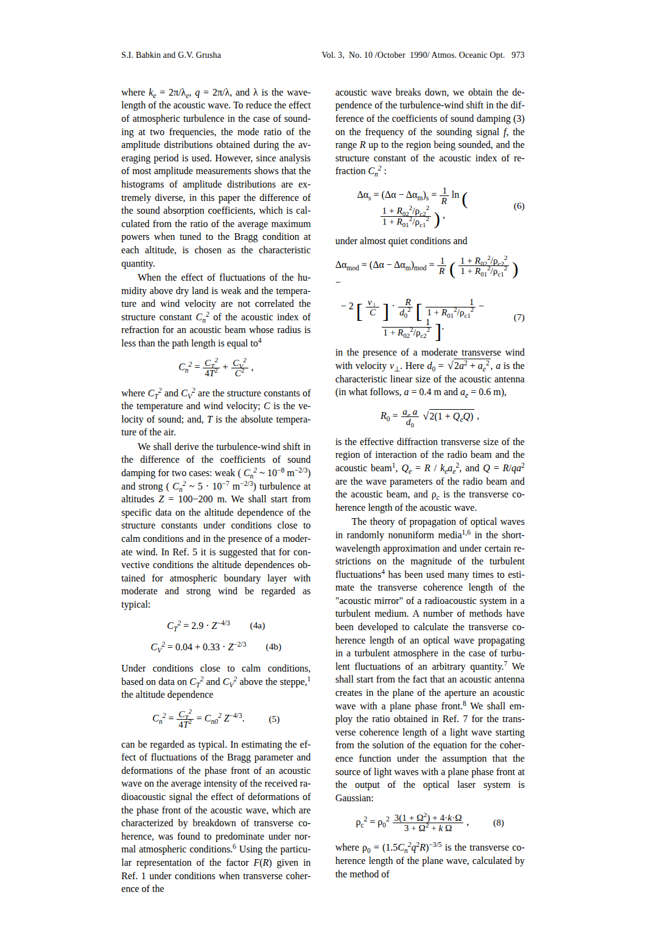S.I. Babkin and G.V. Grusha Vol. 3, No. 10 /October 1990/ Atmos. Oceanic Opt. 973
where ke = 2π/λe, q = 2π/λ, and λ is the wavelength of the acoustic wave. To reduce the effect of atmospheric turbulence in the case of sounding at two frequencies, the mode ratio of the amplitude distributions obtained during the averaging period is used. However, since analysis of most amplitude measurements shows that the histograms of amplitude distributions are extremely diverse, in this paper the difference of the sound absorption coefficients, which is calculated from the ratio of the average maximum powers when tuned to the Bragg condition at each altitude, is chosen as the characteristic quantity.
When the effect of fluctuations of the humidity above dry land is weak and the temperature and wind velocity are not correlated the structure constant Cn2 of the acoustic index of refraction for an acoustic beam whose radius is less than the path length is equal to4
Cn2 = CT24T2 + CV2 C2 ,
where CT2 and CV2 are the structure constants of the temperature and wind velocity; C is the velocity of sound; and, T is the absolute temperature of the air.
We shall derive the turbulence-wind shift in the difference of the coefficients of sound damping for two cases: weak ( Cn2 ~ 10−8 m−2/3) and strong ( Cn2 ~ 5 · 10−7 m−2/3) turbulence at altitudes Z = 100−200 m. We shall start from specific data on the altitude dependence of the structure constants under conditions close to calm conditions and in the presence of a moderate wind. In Ref. 5 it is suggested that for convective conditions the altitude dependences obtained for atmospheric boundary layer with moderate and strong wind be regarded as typical:
CT2 = 2.9 · Z−4/3
(4a)
CV2 = 0.04 + 0.33 · Z−2/3
(4b)
Under conditions close to calm conditions, based on data on CT2 and CV2 above the steppe,1 the altitude dependence
Cn2 = CT24T2 = Cn02 Z−4/3.
(5)
can be regarded as typical. In estimating the effect of fluctuations of the Bragg parameter and deformations of the phase front of an acoustic wave on the average intensity of the received radioacoustic signal the effect of deformations of the phase front of the acoustic wave, which are characterized by breakdown of transverse coherence, was found to predominate under normal atmospheric conditions.6 Using the particular representation of the factor F(R) given in Ref. 1 under conditions when transverse coherence of the
acoustic wave breaks down, we obtain the dependence of the turbulence-wind shift in the difference of the coefficients of sound damping (3) on the frequency of the sounding signal f, the range R up to the region being sounded, and the structure constant of the acoustic index of refraction Cn2 :
Δαs = (Δα − Δαm)s = 1 R ln ( 1 + R022/ρc22 1 + R012/ρc12 ) ,
(6)
under almost quiet conditions and
Δαmod = (Δα − Δαm)mod = 1 R ( 1 + R022/ρc22 1 + R012/ρc12 ) −
− 2 [ v⊥C ] · Rd02 [ 11 + R012/ρc12 − 11 + R022/ρc22 ].
(7)
in the presence of a moderate transverse wind with velocity v⊥. Here d0 = 2a2 + ae2, a is the characteristic linear size of the acoustic antenna (in what follows, a = 0.4 m and ae = 0.6 m),
R0 = ae a d0 2(1 + Qe Q) ,
is the effective diffraction transverse size of the region of interaction of the radio beam and the acoustic beam1, Qe = R / ke ae2, and Q = R/qa2 are the wave parameters of the radio beam and the acoustic beam, and ρc is the transverse coherence length of the acoustic wave.
The theory of propagation of optical waves in randomly nonuniform media1,6 in the short-wavelength approximation and under certain restrictions on the magnitude of the turbulent fluctuations4 has been used many times to estimate the transverse coherence length of the "acoustic mirror" of a radioacoustic system in a turbulent medium. A number of methods have been developed to calculate the transverse coherence length of an optical wave propagating in a turbulent atmosphere in the case of turbulent fluctuations of an arbitrary quantity.7 We shall start from the fact that an acoustic antenna creates in the plane of the aperture an acoustic wave with a plane phase front.8 We shall employ the ratio obtained in Ref. 7 for the transverse coherence length of a light wave starting from the solution of the equation for the coherence function under the assumption that the source of light waves with a plane phase front at the output of the optical laser system is Gaussian:
ρc2 = ρ02 3(1 + Ω2) + 4·k·Ω 3 + Ω2 + k Ω ,
(8)
where ρ0 = (1.5Cn2 q2R)−3/5 is the transverse coherence length of the plane wave, calculated by the method of